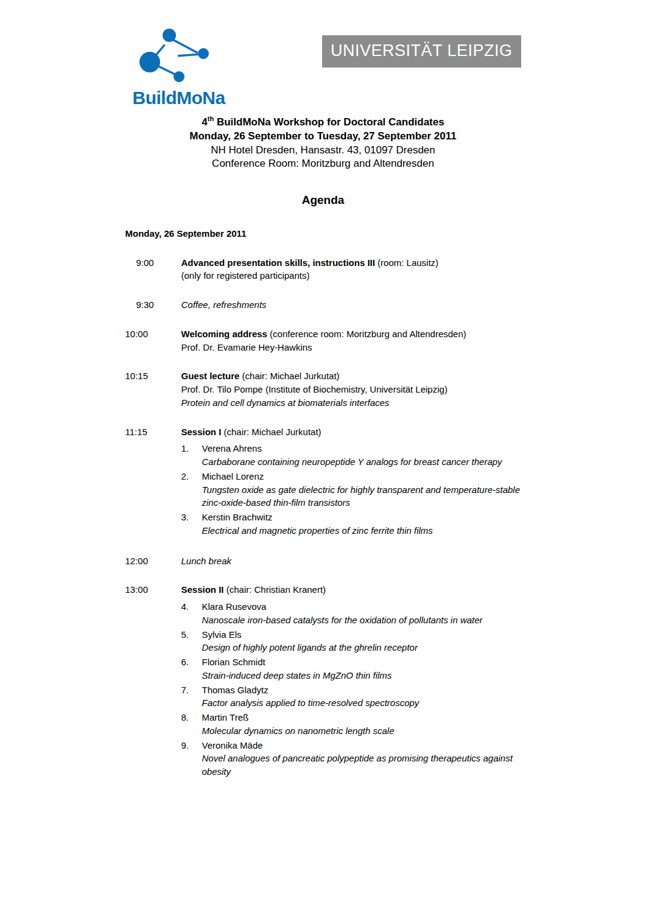BuildMoNa
UNIVERSITÄT LEIPZIG
4th BuildMoNa Workshop for Doctoral Candidates
Monday, 26 September to Tuesday, 27 September 2011
NH Hotel Dresden, Hansastr. 43, 01097 Dresden
Conference Room: Moritzburg and Altendresden
Agenda
Monday, 26 September 2011
| 9:00 | Advanced presentation skills, instructions III (room: Lausitz) (only for registered participants) |
| 9:30 | Coffee, refreshments |
| 10:00 | Welcoming address (conference room: Moritzburg and Altendresden) Prof. Dr. Evamarie Hey-Hawkins |
| 10:15 | Guest lecture (chair: Michael Jurkutat) Prof. Dr. Tilo Pompe (Institute of Biochemistry, Universität Leipzig) Protein and cell dynamics at biomaterials interfaces |
| 11:15 | Session I (chair: Michael Jurkutat) 1. Verena Ahrens Carbaborane containing neuropeptide Y analogs for breast cancer therapy 2. Michael Lorenz Tungsten oxide as gate dielectric for highly transparent and temperature-stable zinc-oxide-based thin-film transistors 3. Kerstin Brachwitz Electrical and magnetic properties of zinc ferrite thin films |
| 12:00 | Lunch break |
| 13:00 | Session II (chair: Christian Kranert) 4. Klara Rusevova Nanoscale iron-based catalysts for the oxidation of pollutants in water 5. Sylvia Els Design of highly potent ligands at the ghrelin receptor 6. Florian Schmidt Strain-induced deep states in MgZnO thin films 7. Thomas Gladytz Factor analysis applied to time-resolved spectroscopy 8. Martin Treß Molecular dynamics on nanometric length scale 9. Veronika Mäde Novel analogues of pancreatic polypeptide as promising therapeutics against obesity |